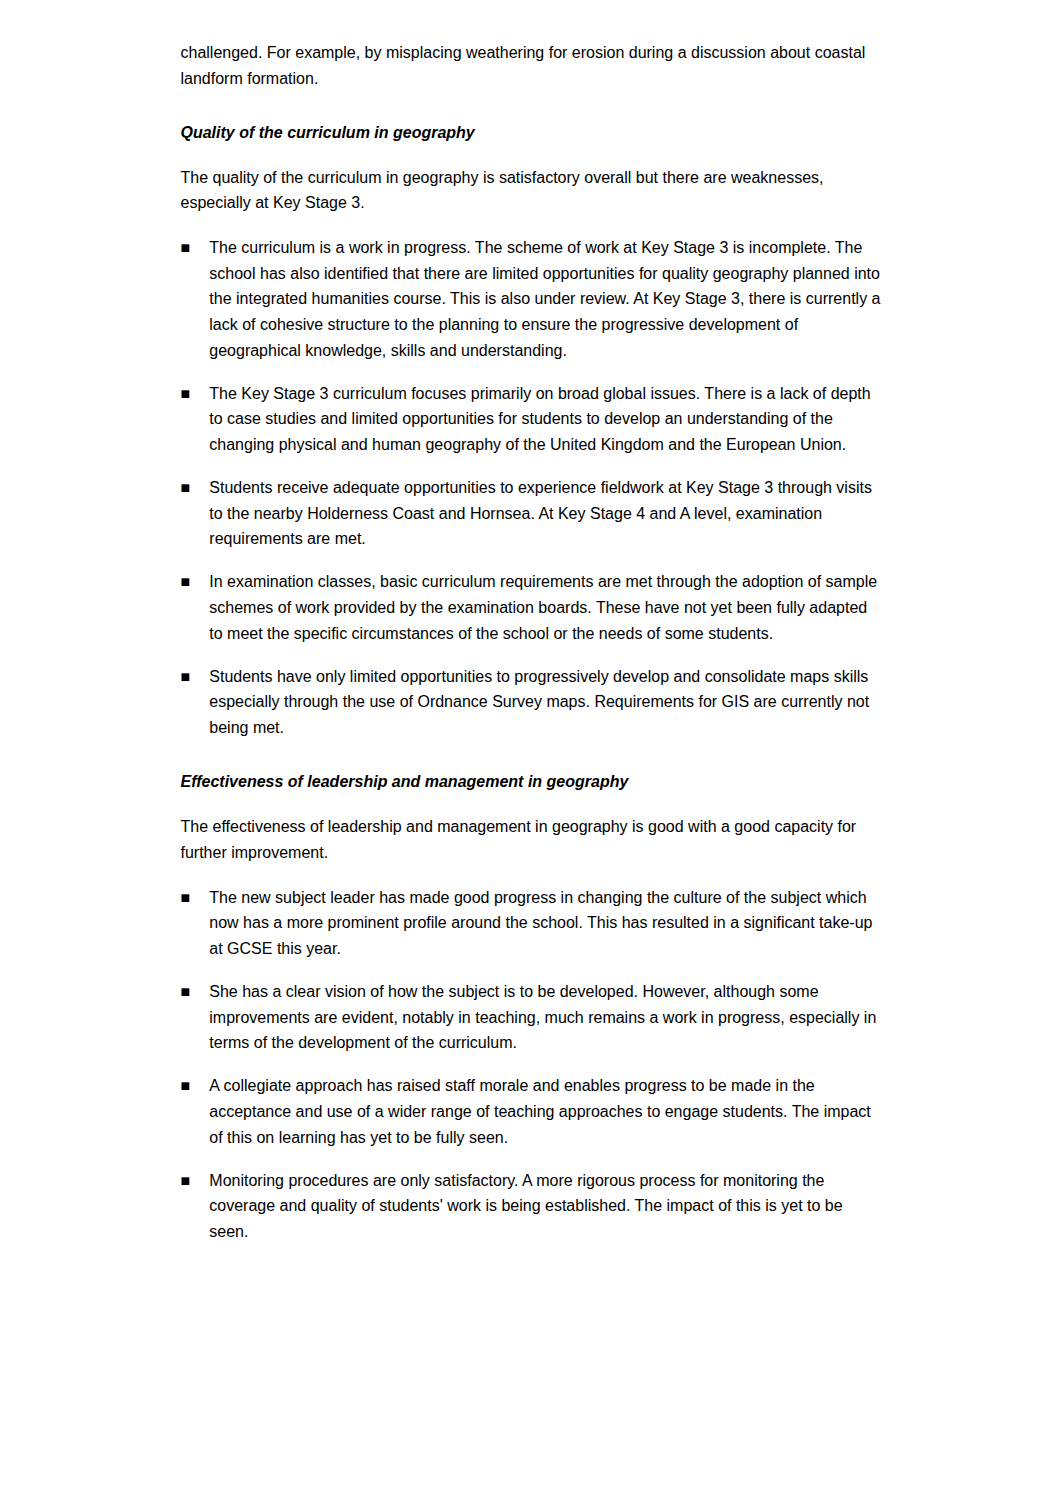challenged. For example, by misplacing weathering for erosion during a discussion about coastal landform formation.
Quality of the curriculum in geography
The quality of the curriculum in geography is satisfactory overall but there are weaknesses, especially at Key Stage 3.
The curriculum is a work in progress. The scheme of work at Key Stage 3 is incomplete. The school has also identified that there are limited opportunities for quality geography planned into the integrated humanities course. This is also under review. At Key Stage 3, there is currently a lack of cohesive structure to the planning to ensure the progressive development of geographical knowledge, skills and understanding.
The Key Stage 3 curriculum focuses primarily on broad global issues. There is a lack of depth to case studies and limited opportunities for students to develop an understanding of the changing physical and human geography of the United Kingdom and the European Union.
Students receive adequate opportunities to experience fieldwork at Key Stage 3 through visits to the nearby Holderness Coast and Hornsea. At Key Stage 4 and A level, examination requirements are met.
In examination classes, basic curriculum requirements are met through the adoption of sample schemes of work provided by the examination boards. These have not yet been fully adapted to meet the specific circumstances of the school or the needs of some students.
Students have only limited opportunities to progressively develop and consolidate maps skills especially through the use of Ordnance Survey maps. Requirements for GIS are currently not being met.
Effectiveness of leadership and management in geography
The effectiveness of leadership and management in geography is good with a good capacity for further improvement.
The new subject leader has made good progress in changing the culture of the subject which now has a more prominent profile around the school. This has resulted in a significant take-up at GCSE this year.
She has a clear vision of how the subject is to be developed. However, although some improvements are evident, notably in teaching, much remains a work in progress, especially in terms of the development of the curriculum.
A collegiate approach has raised staff morale and enables progress to be made in the acceptance and use of a wider range of teaching approaches to engage students. The impact of this on learning has yet to be fully seen.
Monitoring procedures are only satisfactory. A more rigorous process for monitoring the coverage and quality of students' work is being established. The impact of this is yet to be seen.